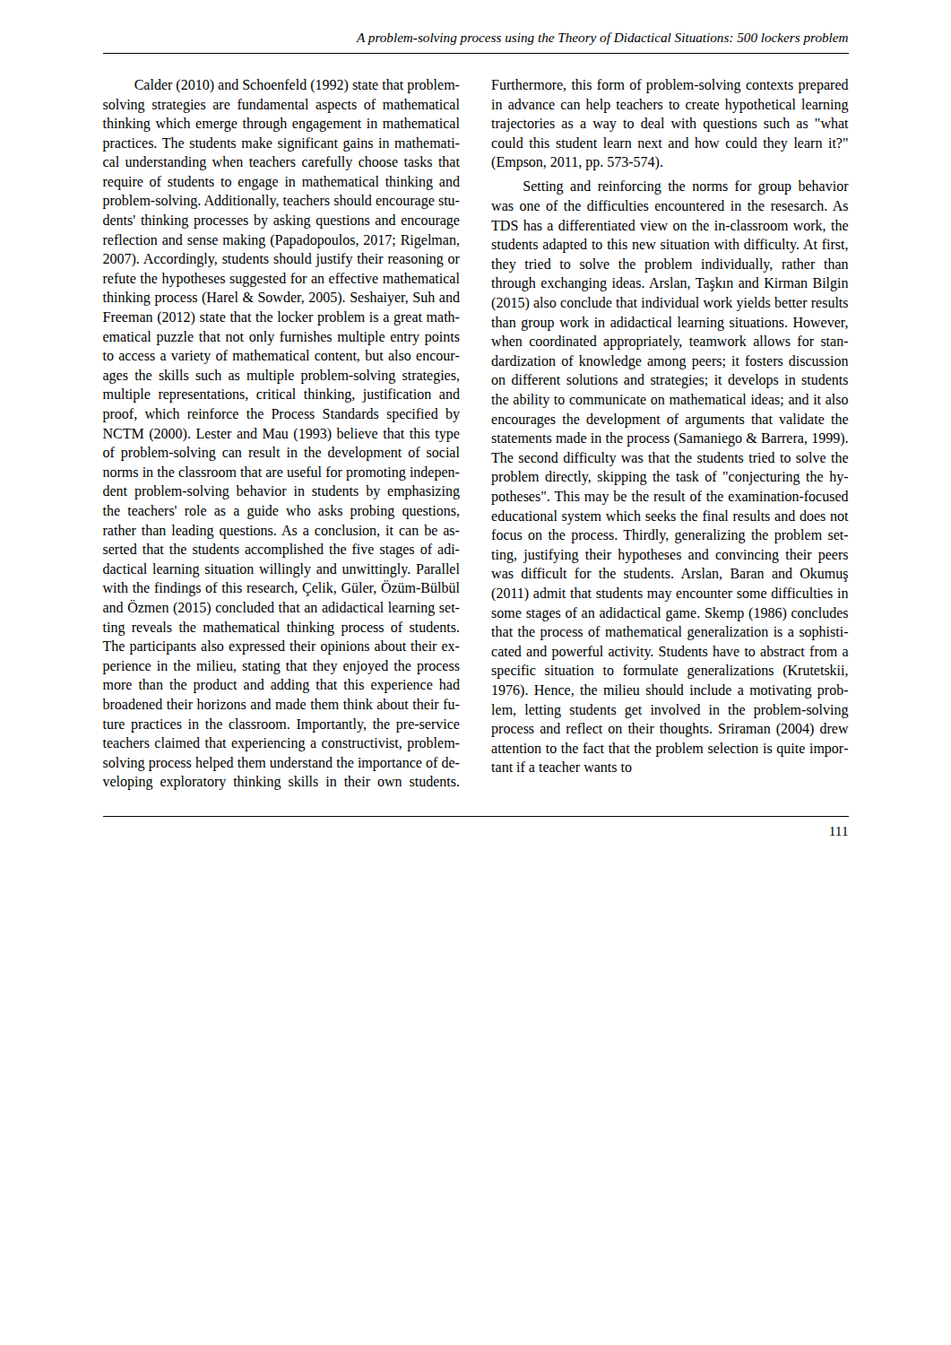A problem-solving process using the Theory of Didactical Situations: 500 lockers problem
Calder (2010) and Schoenfeld (1992) state that problem-solving strategies are fundamental aspects of mathematical thinking which emerge through engagement in mathematical practices. The students make significant gains in mathematical understanding when teachers carefully choose tasks that require of students to engage in mathematical thinking and problem-solving. Additionally, teachers should encourage students' thinking processes by asking questions and encourage reflection and sense making (Papadopoulos, 2017; Rigelman, 2007). Accordingly, students should justify their reasoning or refute the hypotheses suggested for an effective mathematical thinking process (Harel & Sowder, 2005). Seshaiyer, Suh and Freeman (2012) state that the locker problem is a great mathematical puzzle that not only furnishes multiple entry points to access a variety of mathematical content, but also encourages the skills such as multiple problem-solving strategies, multiple representations, critical thinking, justification and proof, which reinforce the Process Standards specified by NCTM (2000). Lester and Mau (1993) believe that this type of problem-solving can result in the development of social norms in the classroom that are useful for promoting independent problem-solving behavior in students by emphasizing the teachers' role as a guide who asks probing questions, rather than leading questions. As a conclusion, it can be asserted that the students accomplished the five stages of adidactical learning situation willingly and unwittingly. Parallel with the findings of this research, Çelik, Güler, Özüm-Bülbül and Özmen (2015) concluded that an adidactical learning setting reveals the mathematical thinking process of students. The participants also expressed their opinions about their experience in the milieu, stating that they enjoyed the process more than the product and adding that this experience had broadened their horizons and made them think about their future practices in the classroom. Importantly, the pre-service teachers claimed that experiencing a constructivist, problem-solving process helped them understand the importance of developing exploratory thinking skills in their own students. Furthermore, this form of problem-solving contexts prepared in advance can help teachers to create hypothetical learning trajectories as a way to deal with questions such as "what could this student learn next and how could they learn it?" (Empson, 2011, pp. 573-574).
Setting and reinforcing the norms for group behavior was one of the difficulties encountered in the resesarch. As TDS has a differentiated view on the in-classroom work, the students adapted to this new situation with difficulty. At first, they tried to solve the problem individually, rather than through exchanging ideas. Arslan, Taşkın and Kirman Bilgin (2015) also conclude that individual work yields better results than group work in adidactical learning situations. However, when coordinated appropriately, teamwork allows for standardization of knowledge among peers; it fosters discussion on different solutions and strategies; it develops in students the ability to communicate on mathematical ideas; and it also encourages the development of arguments that validate the statements made in the process (Samaniego & Barrera, 1999). The second difficulty was that the students tried to solve the problem directly, skipping the task of "conjecturing the hypotheses". This may be the result of the examination-focused educational system which seeks the final results and does not focus on the process. Thirdly, generalizing the problem setting, justifying their hypotheses and convincing their peers was difficult for the students. Arslan, Baran and Okumuş (2011) admit that students may encounter some difficulties in some stages of an adidactical game. Skemp (1986) concludes that the process of mathematical generalization is a sophisticated and powerful activity. Students have to abstract from a specific situation to formulate generalizations (Krutetskii, 1976). Hence, the milieu should include a motivating problem, letting students get involved in the problem-solving process and reflect on their thoughts. Sriraman (2004) drew attention to the fact that the problem selection is quite important if a teacher wants to
111